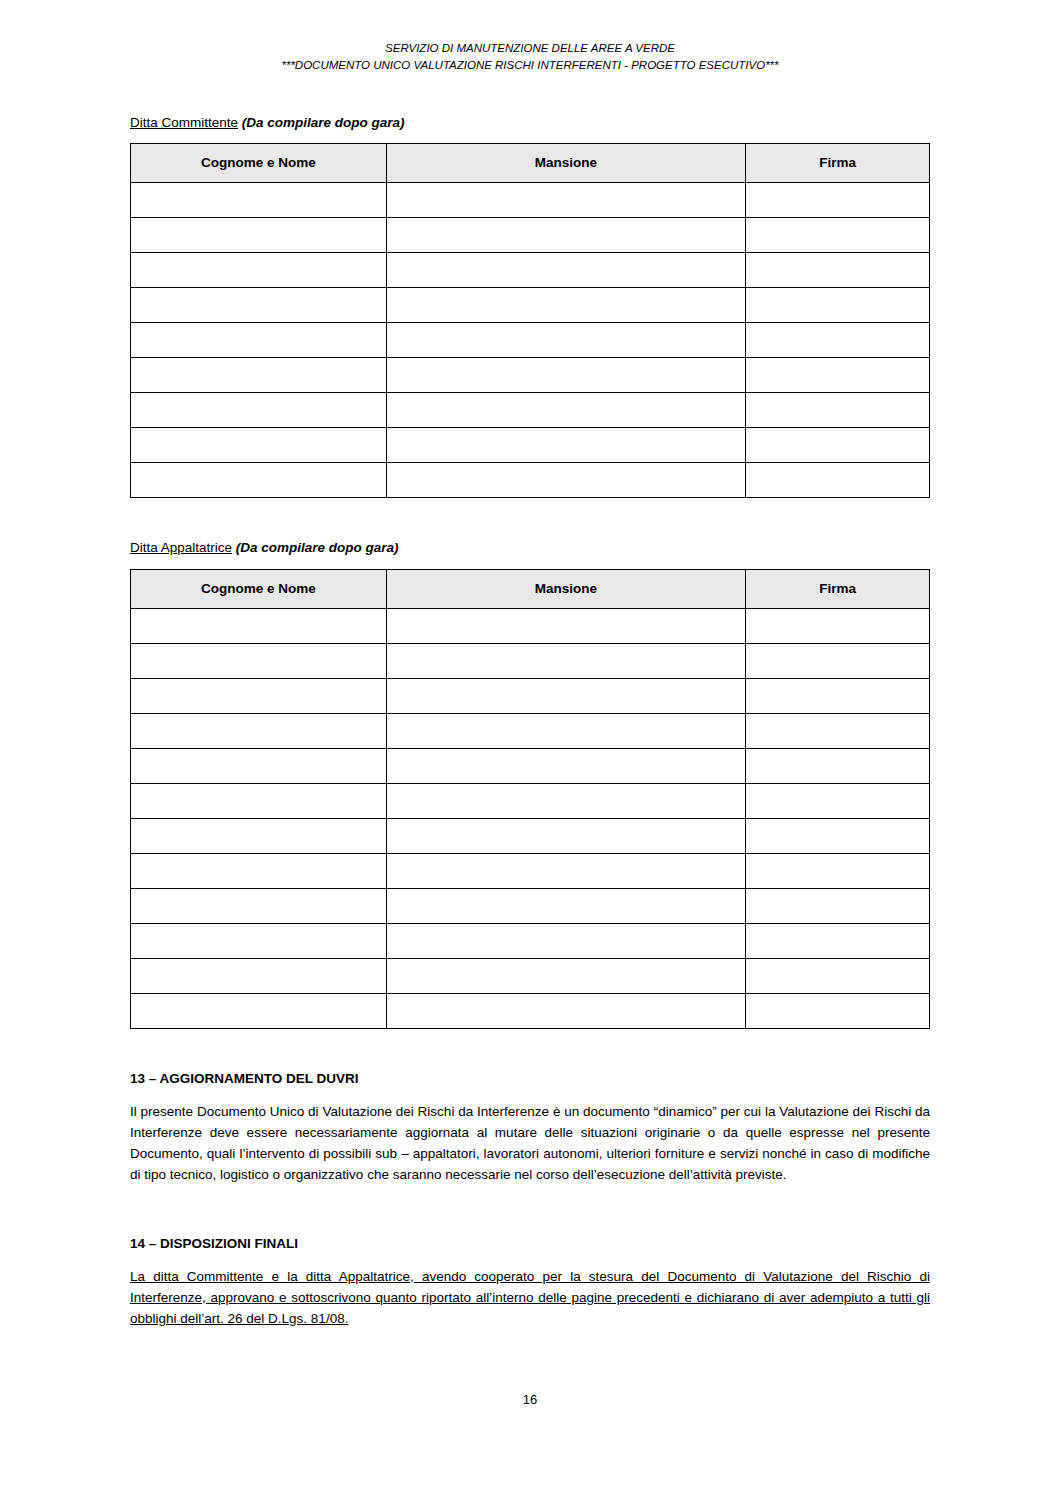SERVIZIO DI MANUTENZIONE DELLE AREE A VERDE
***DOCUMENTO UNICO VALUTAZIONE RISCHI INTERFERENTI - PROGETTO ESECUTIVO***
Ditta Committente (Da compilare dopo gara)
| Cognome e Nome | Mansione | Firma |
| --- | --- | --- |
Ditta Appaltatrice (Da compilare dopo gara)
| Cognome e Nome | Mansione | Firma |
| --- | --- | --- |
13 – AGGIORNAMENTO DEL DUVRI
Il presente Documento Unico di Valutazione dei Rischi da Interferenze è un documento “dinamico” per cui la Valutazione dei Rischi da Interferenze deve essere necessariamente aggiornata al mutare delle situazioni originarie o da quelle espresse nel presente Documento, quali l’intervento di possibili sub – appaltatori, lavoratori autonomi, ulteriori forniture e servizi nonché in caso di modifiche di tipo tecnico, logistico o organizzativo che saranno necessarie nel corso dell’esecuzione dell’attività previste.
14 – DISPOSIZIONI FINALI
La ditta Committente e la ditta Appaltatrice, avendo cooperato per la stesura del Documento di Valutazione del Rischio di Interferenze, approvano e sottoscrivono quanto riportato all’interno delle pagine precedenti e dichiarano di aver adempiuto a tutti gli obblighi dell’art. 26 del D.Lgs. 81/08.
16